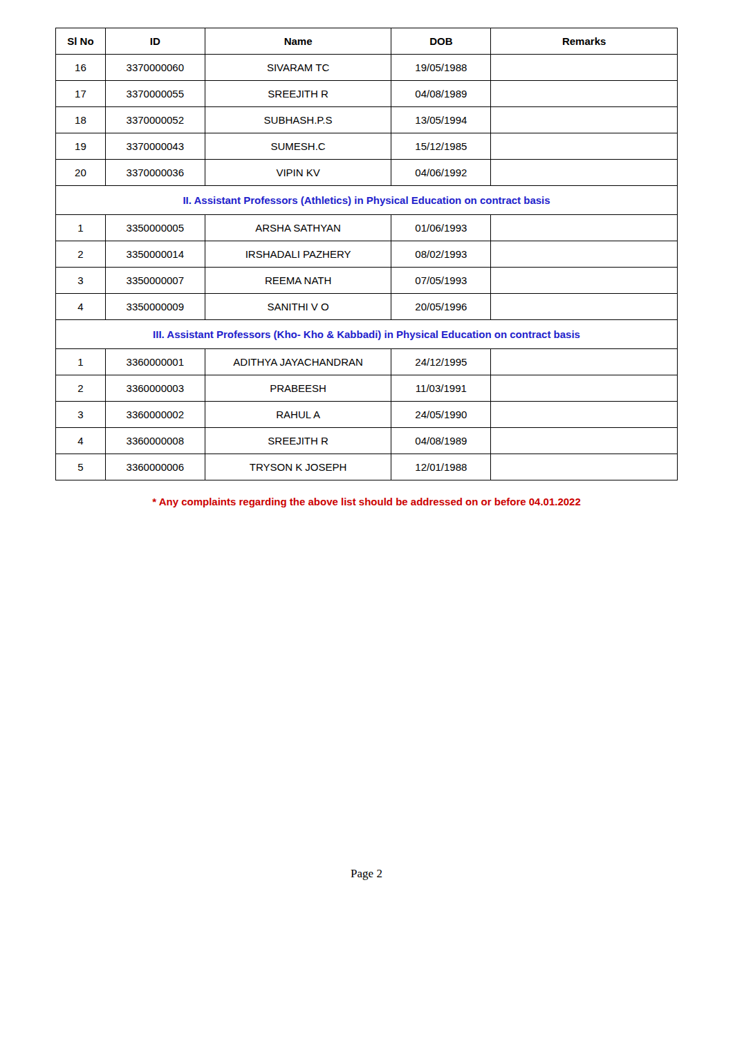| Sl No | ID | Name | DOB | Remarks |
| --- | --- | --- | --- | --- |
| 16 | 3370000060 | SIVARAM TC | 19/05/1988 | |
| 17 | 3370000055 | SREEJITH R | 04/08/1989 | |
| 18 | 3370000052 | SUBHASH.P.S | 13/05/1994 | |
| 19 | 3370000043 | SUMESH.C | 15/12/1985 | |
| 20 | 3370000036 | VIPIN KV | 04/06/1992 | |
| II. Assistant Professors (Athletics) in Physical Education on contract basis |
| 1 | 3350000005 | ARSHA SATHYAN | 01/06/1993 | |
| 2 | 3350000014 | IRSHADALI PAZHERY | 08/02/1993 | |
| 3 | 3350000007 | REEMA NATH | 07/05/1993 | |
| 4 | 3350000009 | SANITHI V O | 20/05/1996 | |
| III. Assistant Professors (Kho- Kho & Kabbadi) in Physical Education on contract basis |
| 1 | 3360000001 | ADITHYA JAYACHANDRAN | 24/12/1995 | |
| 2 | 3360000003 | PRABEESH | 11/03/1991 | |
| 3 | 3360000002 | RAHUL A | 24/05/1990 | |
| 4 | 3360000008 | SREEJITH R | 04/08/1989 | |
| 5 | 3360000006 | TRYSON K JOSEPH | 12/01/1988 | |
* Any complaints regarding the above list should be addressed on or before 04.01.2022
Page 2